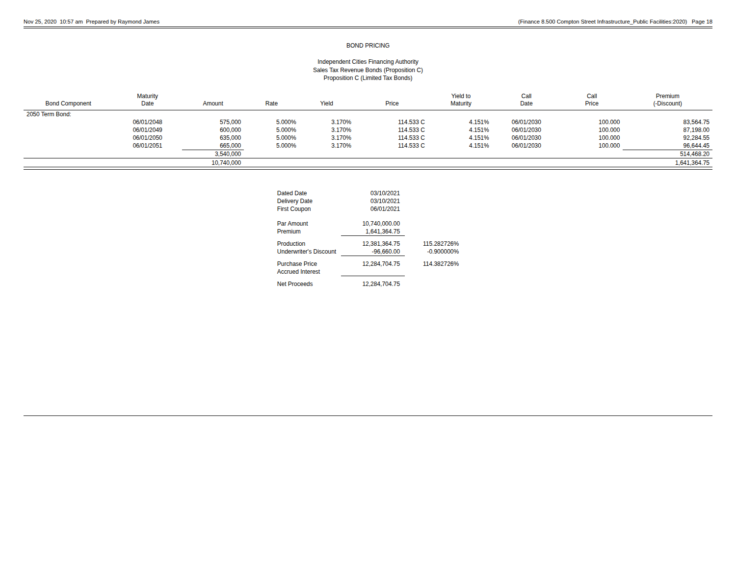Nov 25, 2020 10:57 am Prepared by Raymond James
(Finance 8.500 Compton Street Infrastructure_Public Facilities:2020) Page 18
BOND PRICING
Independent Cities Financing Authority
Sales Tax Revenue Bonds (Proposition C)
Proposition C (Limited Tax Bonds)
| Bond Component | Maturity Date | Amount | Rate | Yield | Price | Yield to Maturity | Call Date | Call Price | Premium (-Discount) |
| --- | --- | --- | --- | --- | --- | --- | --- | --- | --- |
| 2050 Term Bond: | |
| | 06/01/2048 | 575,000 | 5.000% | 3.170% | 114.533 C | 4.151% | 06/01/2030 | 100.000 | 83,564.75 |
| | 06/01/2049 | 600,000 | 5.000% | 3.170% | 114.533 C | 4.151% | 06/01/2030 | 100.000 | 87,198.00 |
| | 06/01/2050 | 635,000 | 5.000% | 3.170% | 114.533 C | 4.151% | 06/01/2030 | 100.000 | 92,284.55 |
| | 06/01/2051 | 665,000 | 5.000% | 3.170% | 114.533 C | 4.151% | 06/01/2030 | 100.000 | 96,644.45 |
| | | 3,540,000 | | | | | | | 514,468.20 |
| | | 10,740,000 | | | | | | | 1,641,364.75 |
| Dated Date | 03/10/2021 | |
| Delivery Date | 03/10/2021 | |
| First Coupon | 06/01/2021 | |
| Par Amount | 10,740,000.00 | |
| Premium | 1,641,364.75 | |
| Production | 12,381,364.75 | 115.282726% |
| Underwriter's Discount | -96,660.00 | -0.900000% |
| Purchase Price | 12,284,704.75 | 114.382726% |
| Accrued Interest | | |
| Net Proceeds | 12,284,704.75 | |